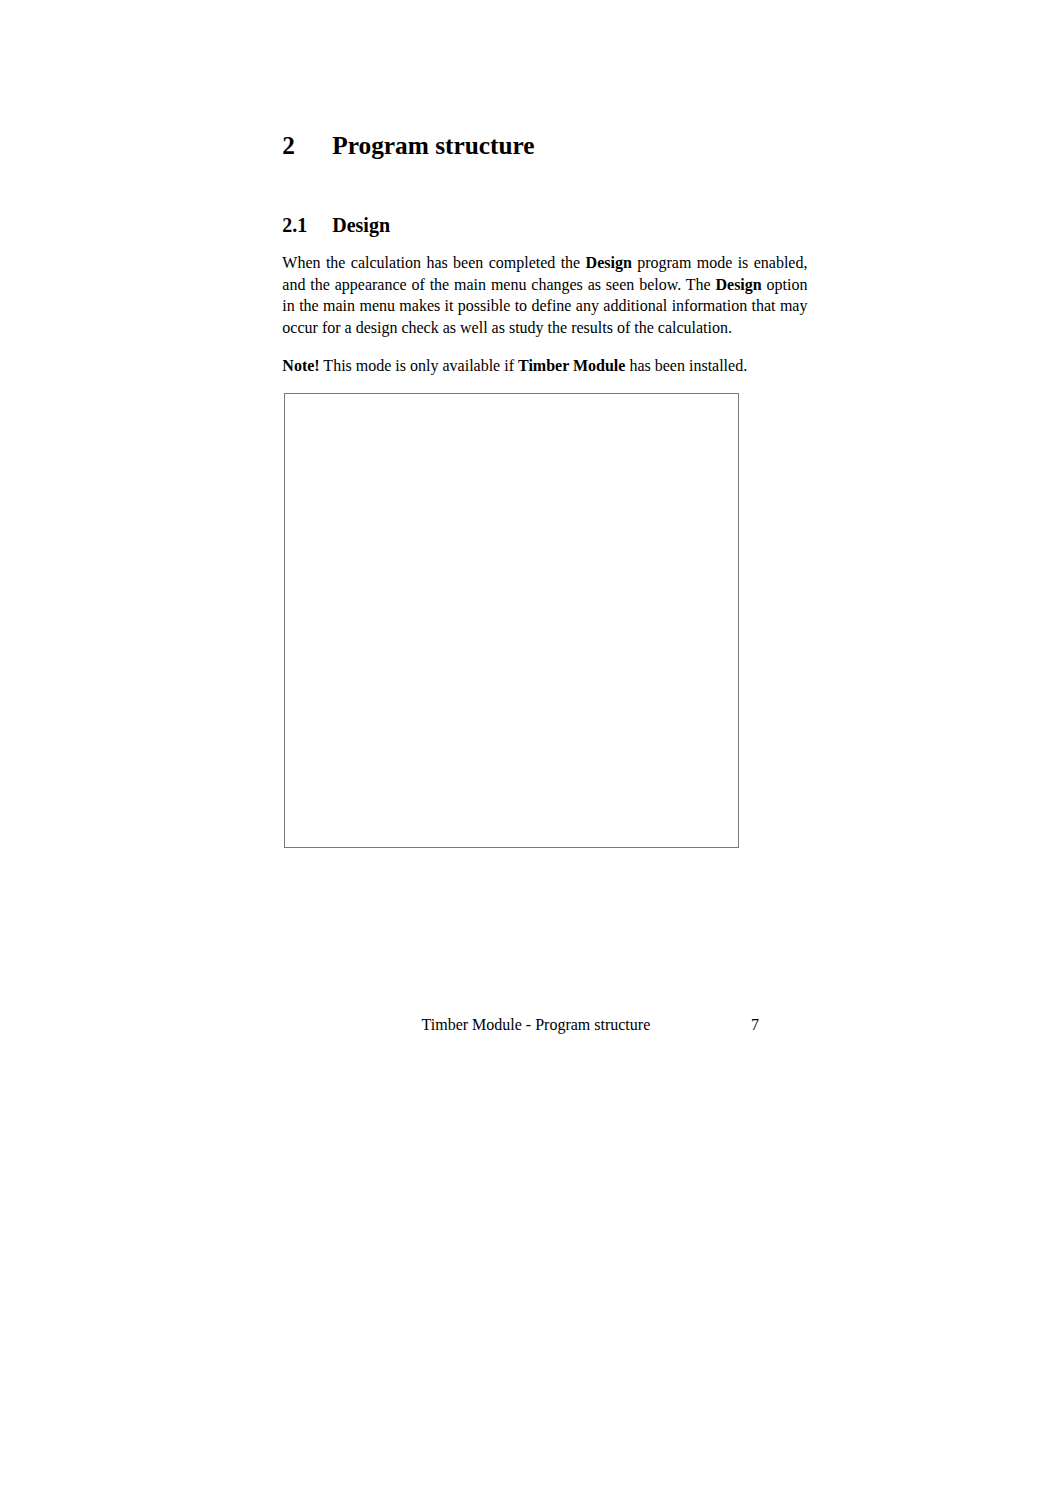2 Program structure
2.1 Design
When the calculation has been completed the Design program mode is enabled, and the appearance of the main menu changes as seen below. The Design option in the main menu makes it possible to define any additional information that may occur for a design check as well as study the results of the calculation.
Note! This mode is only available if Timber Module has been installed.
Timber Module - Program structure 7